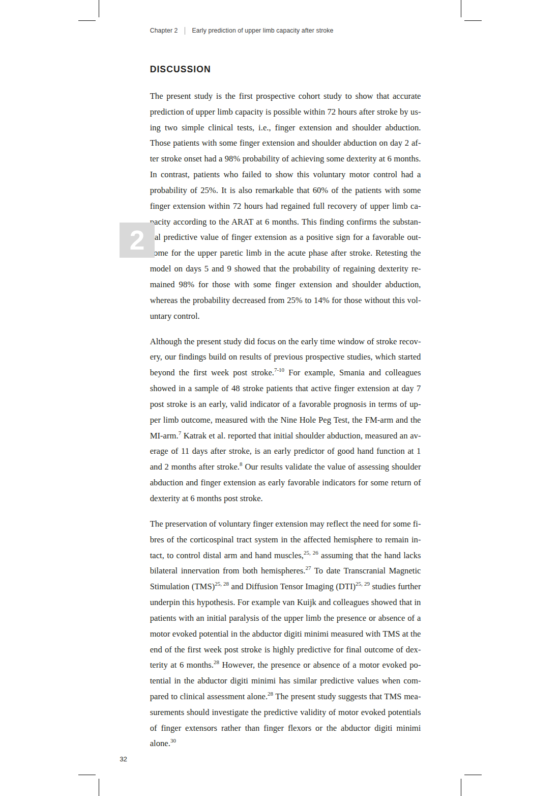Chapter 2 Early prediction of upper limb capacity after stroke
2
DISCUSSION
The present study is the first prospective cohort study to show that accurate prediction of upper limb capacity is possible within 72 hours after stroke by using two simple clinical tests, i.e., finger extension and shoulder abduction. Those patients with some finger extension and shoulder abduction on day 2 after stroke onset had a 98% probability of achieving some dexterity at 6 months. In contrast, patients who failed to show this voluntary motor control had a probability of 25%. It is also remarkable that 60% of the patients with some finger extension within 72 hours had regained full recovery of upper limb capacity according to the ARAT at 6 months. This finding confirms the substantial predictive value of finger extension as a positive sign for a favorable outcome for the upper paretic limb in the acute phase after stroke. Retesting the model on days 5 and 9 showed that the probability of regaining dexterity remained 98% for those with some finger extension and shoulder abduction, whereas the probability decreased from 25% to 14% for those without this voluntary control.
Although the present study did focus on the early time window of stroke recovery, our findings build on results of previous prospective studies, which started beyond the first week post stroke.7-10 For example, Smania and colleagues showed in a sample of 48 stroke patients that active finger extension at day 7 post stroke is an early, valid indicator of a favorable prognosis in terms of upper limb outcome, measured with the Nine Hole Peg Test, the FM-arm and the MI-arm.7 Katrak et al. reported that initial shoulder abduction, measured an average of 11 days after stroke, is an early predictor of good hand function at 1 and 2 months after stroke.8 Our results validate the value of assessing shoulder abduction and finger extension as early favorable indicators for some return of dexterity at 6 months post stroke.
The preservation of voluntary finger extension may reflect the need for some fibres of the corticospinal tract system in the affected hemisphere to remain intact, to control distal arm and hand muscles,25, 26 assuming that the hand lacks bilateral innervation from both hemispheres.27 To date Transcranial Magnetic Stimulation (TMS)25, 28 and Diffusion Tensor Imaging (DTI)25, 29 studies further underpin this hypothesis. For example van Kuijk and colleagues showed that in patients with an initial paralysis of the upper limb the presence or absence of a motor evoked potential in the abductor digiti minimi measured with TMS at the end of the first week post stroke is highly predictive for final outcome of dexterity at 6 months.28 However, the presence or absence of a motor evoked potential in the abductor digiti minimi has similar predictive values when compared to clinical assessment alone.28 The present study suggests that TMS measurements should investigate the predictive validity of motor evoked potentials of finger extensors rather than finger flexors or the abductor digiti minimi alone.30
32